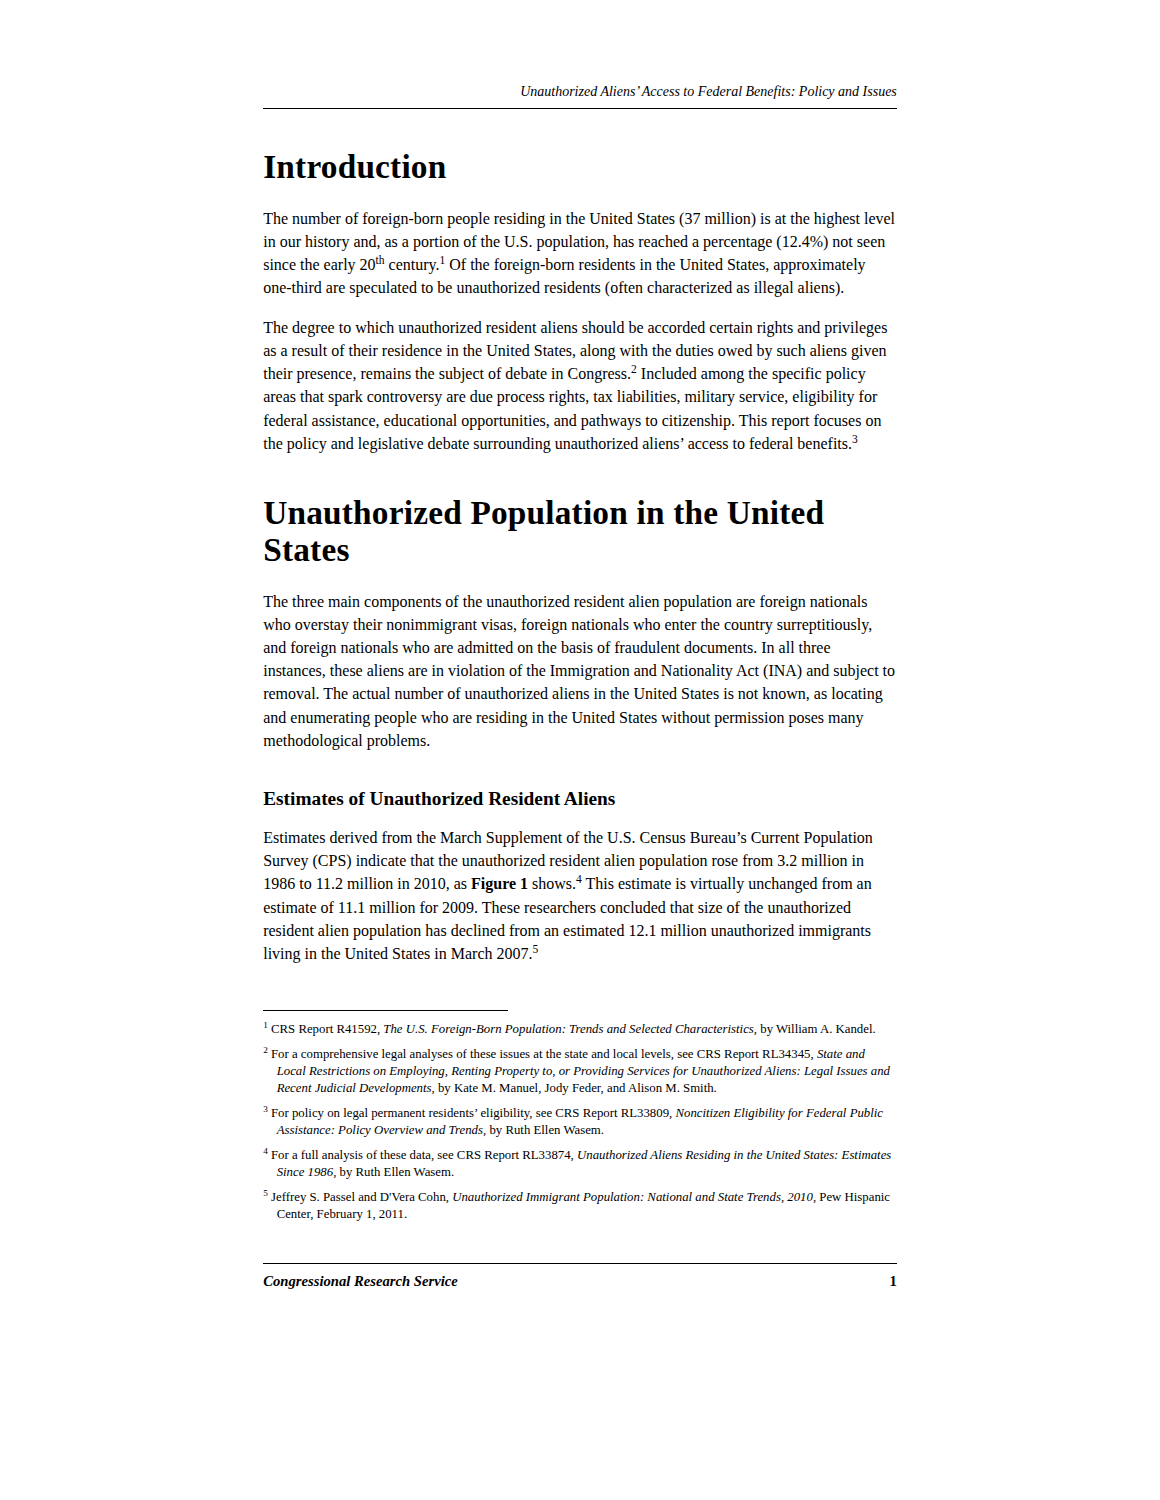Unauthorized Aliens’ Access to Federal Benefits: Policy and Issues
Introduction
The number of foreign-born people residing in the United States (37 million) is at the highest level in our history and, as a portion of the U.S. population, has reached a percentage (12.4%) not seen since the early 20th century.1 Of the foreign-born residents in the United States, approximately one-third are speculated to be unauthorized residents (often characterized as illegal aliens).
The degree to which unauthorized resident aliens should be accorded certain rights and privileges as a result of their residence in the United States, along with the duties owed by such aliens given their presence, remains the subject of debate in Congress.2 Included among the specific policy areas that spark controversy are due process rights, tax liabilities, military service, eligibility for federal assistance, educational opportunities, and pathways to citizenship. This report focuses on the policy and legislative debate surrounding unauthorized aliens’ access to federal benefits.3
Unauthorized Population in the United States
The three main components of the unauthorized resident alien population are foreign nationals who overstay their nonimmigrant visas, foreign nationals who enter the country surreptitiously, and foreign nationals who are admitted on the basis of fraudulent documents. In all three instances, these aliens are in violation of the Immigration and Nationality Act (INA) and subject to removal. The actual number of unauthorized aliens in the United States is not known, as locating and enumerating people who are residing in the United States without permission poses many methodological problems.
Estimates of Unauthorized Resident Aliens
Estimates derived from the March Supplement of the U.S. Census Bureau’s Current Population Survey (CPS) indicate that the unauthorized resident alien population rose from 3.2 million in 1986 to 11.2 million in 2010, as Figure 1 shows.4 This estimate is virtually unchanged from an estimate of 11.1 million for 2009. These researchers concluded that size of the unauthorized resident alien population has declined from an estimated 12.1 million unauthorized immigrants living in the United States in March 2007.5
1 CRS Report R41592, The U.S. Foreign-Born Population: Trends and Selected Characteristics, by William A. Kandel.
2 For a comprehensive legal analyses of these issues at the state and local levels, see CRS Report RL34345, State and Local Restrictions on Employing, Renting Property to, or Providing Services for Unauthorized Aliens: Legal Issues and Recent Judicial Developments, by Kate M. Manuel, Jody Feder, and Alison M. Smith.
3 For policy on legal permanent residents’ eligibility, see CRS Report RL33809, Noncitizen Eligibility for Federal Public Assistance: Policy Overview and Trends, by Ruth Ellen Wasem.
4 For a full analysis of these data, see CRS Report RL33874, Unauthorized Aliens Residing in the United States: Estimates Since 1986, by Ruth Ellen Wasem.
5 Jeffrey S. Passel and D'Vera Cohn, Unauthorized Immigrant Population: National and State Trends, 2010, Pew Hispanic Center, February 1, 2011.
Congressional Research Service 1